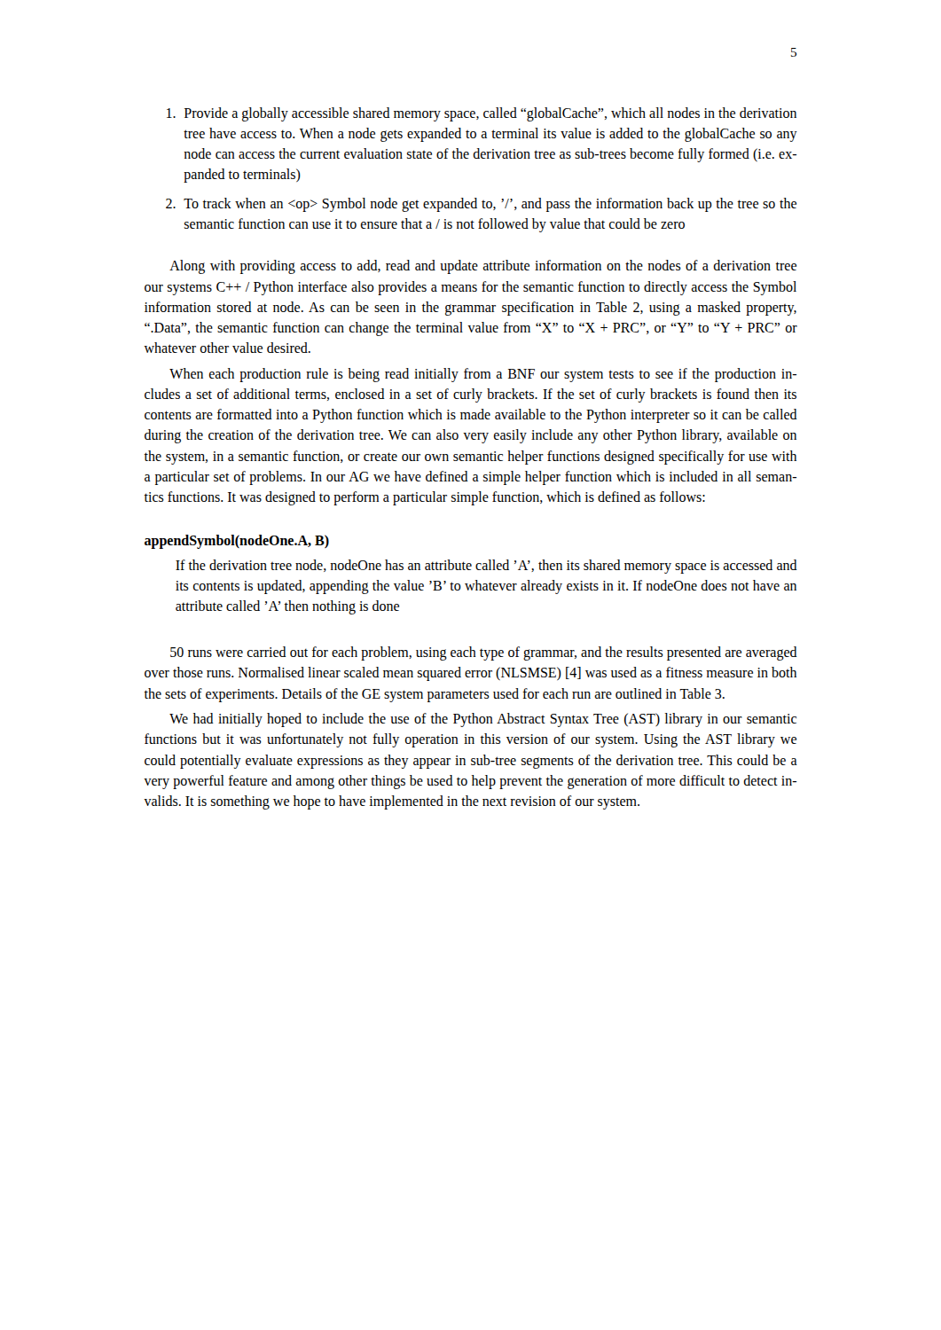5
Provide a globally accessible shared memory space, called “globalCache”, which all nodes in the derivation tree have access to. When a node gets expanded to a terminal its value is added to the globalCache so any node can access the current evaluation state of the derivation tree as sub-trees become fully formed (i.e. expanded to terminals)
To track when an <op> Symbol node get expanded to, ’/’, and pass the information back up the tree so the semantic function can use it to ensure that a / is not followed by value that could be zero
Along with providing access to add, read and update attribute information on the nodes of a derivation tree our systems C++ / Python interface also provides a means for the semantic function to directly access the Symbol information stored at node. As can be seen in the grammar specification in Table 2, using a masked property, “.Data”, the semantic function can change the terminal value from “X” to “X + PRC”, or “Y” to “Y + PRC” or whatever other value desired.
When each production rule is being read initially from a BNF our system tests to see if the production includes a set of additional terms, enclosed in a set of curly brackets. If the set of curly brackets is found then its contents are formatted into a Python function which is made available to the Python interpreter so it can be called during the creation of the derivation tree. We can also very easily include any other Python library, available on the system, in a semantic function, or create our own semantic helper functions designed specifically for use with a particular set of problems. In our AG we have defined a simple helper function which is included in all semantics functions. It was designed to perform a particular simple function, which is defined as follows:
appendSymbol(nodeOne.A, B)
If the derivation tree node, nodeOne has an attribute called ’A’, then its shared memory space is accessed and its contents is updated, appending the value ’B’ to whatever already exists in it. If nodeOne does not have an attribute called ’A’ then nothing is done
50 runs were carried out for each problem, using each type of grammar, and the results presented are averaged over those runs. Normalised linear scaled mean squared error (NLSMSE) [4] was used as a fitness measure in both the sets of experiments. Details of the GE system parameters used for each run are outlined in Table 3.
We had initially hoped to include the use of the Python Abstract Syntax Tree (AST) library in our semantic functions but it was unfortunately not fully operation in this version of our system. Using the AST library we could potentially evaluate expressions as they appear in sub-tree segments of the derivation tree. This could be a very powerful feature and among other things be used to help prevent the generation of more difficult to detect invalids. It is something we hope to have implemented in the next revision of our system.